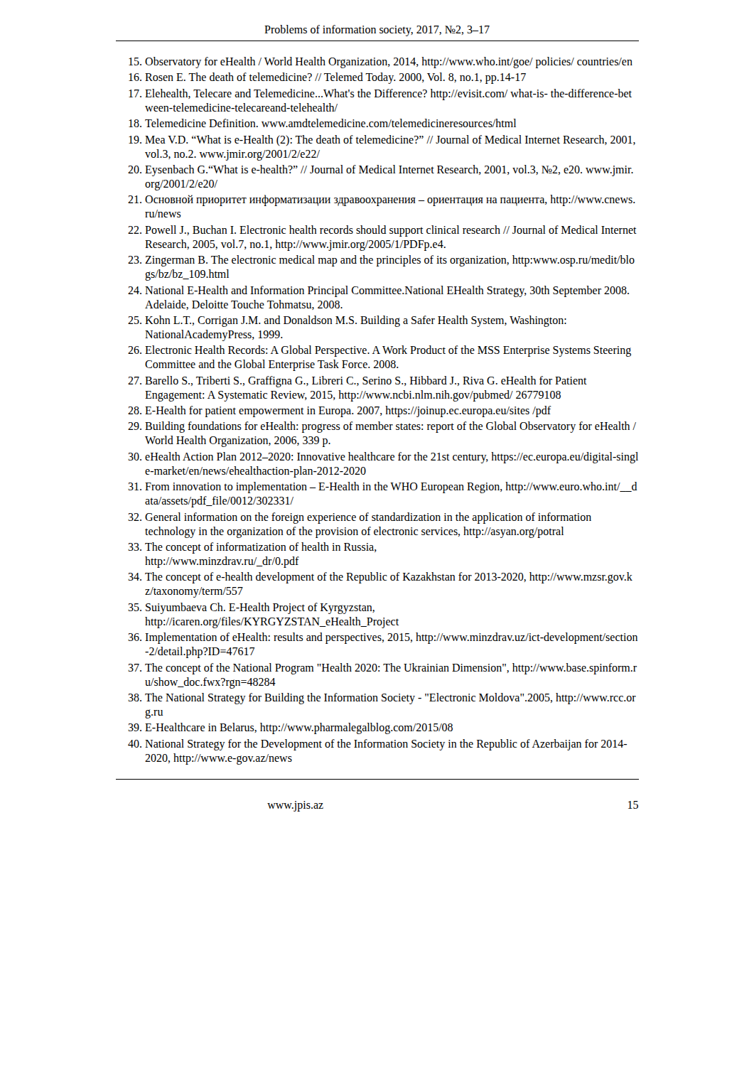Problems of information society, 2017, №2, 3–17
Observatory for eHealth / World Health Organization, 2014, http://www.who.int/goe/ policies/ countries/en
Rosen E. The death of telemedicine? // Telemed Today. 2000, Vol. 8, no.1, pp.14-17
Elehealth, Telecare and Telemedicine...What's the Difference? http://evisit.com/ what-is- the-difference-between-telemedicine-telecareand-telehealth/
Telemedicine Definition. www.amdtelemedicine.com/telemedicineresources/html
Mea V.D. “What is e-Health (2): The death of telemedicine?” // Journal of Medical Internet Research, 2001, vol.3, no.2. www.jmir.org/2001/2/e22/
Eysenbach G.“What is e-health?” // Journal of Medical Internet Research, 2001, vol.3, №2, e20. www.jmir.org/2001/2/e20/
Основной приоритет информатизации здравоохранения – ориентация на пациента, http://www.cnews.ru/news
Powell J., Buchan I. Electronic health records should support clinical research // Journal of Medical Internet Research, 2005, vol.7, no.1, http://www.jmir.org/2005/1/PDFp.e4.
Zingerman B. The electronic medical map and the principles of its organization, http:www.osp.ru/medit/blogs/bz/bz_109.html
National E-Health and Information Principal Committee.National EHealth Strategy, 30th September 2008. Adelaide, Deloitte Touche Tohmatsu, 2008.
Kohn L.T., Corrigan J.M. and Donaldson M.S. Building a Safer Health System, Washington: NationalAcademyPress, 1999.
Electronic Health Records: A Global Perspective. A Work Product of the MSS Enterprise Systems Steering Committee and the Global Enterprise Task Force. 2008.
Barello S., Triberti S., Graffigna G., Libreri C., Serino S., Hibbard J., Riva G. eHealth for Patient Engagement: A Systematic Review, 2015, http://www.ncbi.nlm.nih.gov/pubmed/ 26779108
E-Health for patient empowerment in Europa. 2007, https://joinup.ec.europa.eu/sites /pdf
Building foundations for eHealth: progress of member states: report of the Global Observatory for eHealth / World Health Organization, 2006, 339 p.
eHealth Action Plan 2012–2020: Innovative healthcare for the 21st century, https://ec.europa.eu/digital-single-market/en/news/ehealthaction-plan-2012-2020
From innovation to implementation – E-Health in the WHO European Region, http://www.euro.who.int/__data/assets/pdf_file/0012/302331/
General information on the foreign experience of standardization in the application of information technology in the organization of the provision of electronic services, http://asyan.org/potral
The concept of informatization of health in Russia,
http://www.minzdrav.ru/_dr/0.pdf
The concept of e-health development of the Republic of Kazakhstan for 2013-2020, http://www.mzsr.gov.kz/taxonomy/term/557
Suiyumbaeva Ch. E-Health Project of Kyrgyzstan,
http://icaren.org/files/KYRGYZSTAN_eHealth_Project
Implementation of eHealth: results and perspectives, 2015, http://www.minzdrav.uz/ict-development/section-2/detail.php?ID=47617
The concept of the National Program "Health 2020: The Ukrainian Dimension", http://www.base.spinform.ru/show_doc.fwx?rgn=48284
The National Strategy for Building the Information Society - "Electronic Moldova".2005, http://www.rcc.org.ru
E-Healthcare in Belarus, http://www.pharmalegalblog.com/2015/08
National Strategy for the Development of the Information Society in the Republic of Azerbaijan for 2014-2020, http://www.e-gov.az/news
www.jpis.az 15